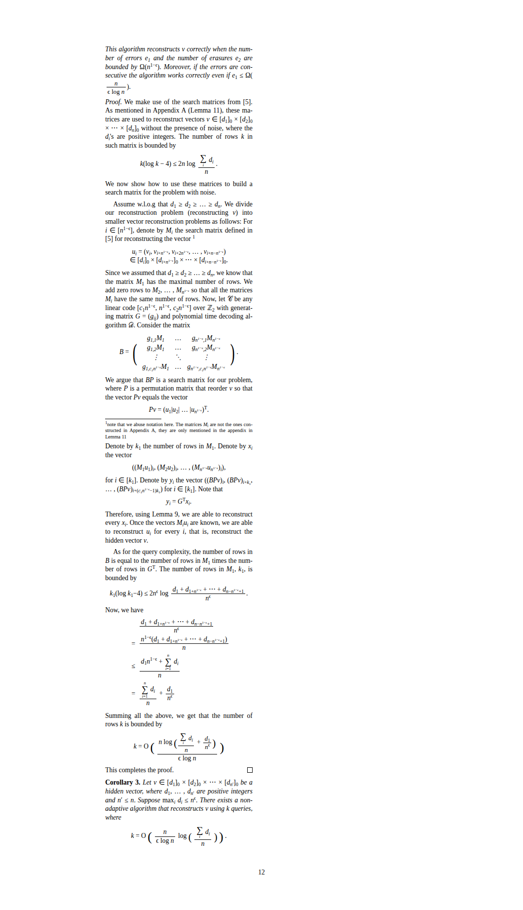This algorithm reconstructs v correctly when the number of errors e1 and the number of erasures e2 are bounded by Ω(n1−ϵ). Moreover, if the errors are consecutive the algorithm works correctly even if e1 ≤ Ω(nϵ log n).
Proof. We make use of the search matrices from [5]. As mentioned in Appendix A (Lemma 11), these matrices are used to reconstruct vectors v ∈ [d1]0 × [d2]0 × ⋯ × [dn]0 without the presence of noise, where the di's are positive integers. The number of rows k in such matrix is bounded by
k(log k − 4) ≤ 2n log ∑i di n.
We now show how to use these matrices to build a search matrix for the problem with noise.
Assume w.l.o.g that d1 ≥ d2 ≥ … ≥ dn. We divide our reconstruction problem (reconstructing v) into smaller vector reconstruction problems as follows: For i ∈ [n1−ϵ], denote by Mi the search matrix defined in [5] for reconstructing the vector 1
ui = (vi, vi+n1−ϵ, vi+2n1−ϵ, … , vi+n−n1−ϵ)
∈ [di]0 × [di+n1−ϵ]0 × ⋯ × [di+n−n1−ϵ]0.
Since we assumed that d1 ≥ d2 ≥ … ≥ dn, we know that the matrix M1 has the maximal number of rows. We add zero rows to M2, … , Mn1−ϵ so that all the matrices Mi have the same number of rows. Now, let 𝒞 be any linear code [c1n1−ϵ, n1−ϵ, c2n1−ϵ] over ℤ2 with generating matrix G = (gij) and polynomial time decoding algorithm 𝒟. Consider the matrix
B = (
| g 1,1 M 1 | … | g n 1−ϵ ,1 M n 1−ϵ |
| g 1,2 M 1 | … | g n 1−ϵ ,2 M n 1−ϵ |
| ⋮ | ⋱ | ⋮ |
| g 1, c 1 n 1−ϵ M 1 | … | g n 1−ϵ , c 1 n 1−ϵ M n 1−ϵ |
) .
We argue that BP is a search matrix for our problem, where P is a permutation matrix that reorder v so that the vector Pv equals the vector
Pv = (u1|u2| … |un1−ϵ)T.
1note that we abuse notation here. The matrices Mi are not the ones constructed in Appendix A, they are only mentioned in the appendix in Lemma 11
Denote by k1 the number of rows in M1. Denote by xi the vector
((M1u1)i, (M2u2)i, … , (Mn1−ϵun1−ϵ)i),
for i ∈ [k1]. Denote by yi the vector ((BPv)i, (BPv)i+k1, … , (BPv)i+(c1n1−ϵ−1)k1) for i ∈ [k1]. Note that
yi = GTxi.
Therefore, using Lemma 9, we are able to reconstruct every xi. Once the vectors Miui are known, we are able to reconstruct ui for every i, that is, reconstruct the hidden vector v.
As for the query complexity, the number of rows in B is equal to the number of rows in M1 times the number of rows in GT. The number of rows in M1, k1, is bounded by
k1(log k1−4) ≤ 2nϵ log d1 + d1+n1−ϵ + ⋯ + dn−n1−ϵ+1 nϵ.
Now, we have
| | | d 1 + d 1+ n 1−ϵ + ⋯ + d n − n 1−ϵ +1 n ϵ |
| | = | n 1−ϵ ( d 1 + d 1+ n 1−ϵ + ⋯ + d n − n 1−ϵ +1 ) n |
| | ≤ | d 1 n 1−ϵ + n ∑ i =1 d i n |
| | = | n ∑ i =1 d i n + d 1 n ϵ |
Summing all the above, we get that the number of rows k is bounded by
k = O ( n log (∑i di n + d1 nϵ) ϵ log n )
This completes the proof.
Corollary 3. Let v ∈ [d1]0 × [d2]0 × ⋯ × [dn′]0 be a hidden vector, where d1, … , dn′ are positive integers and n′ ≤ n. Suppose maxi di ≤ nϵ. There exists a non-adaptive algorithm that reconstructs v using k queries, where
k = O ( nϵ log n log ( ∑i di n ) ) .
12